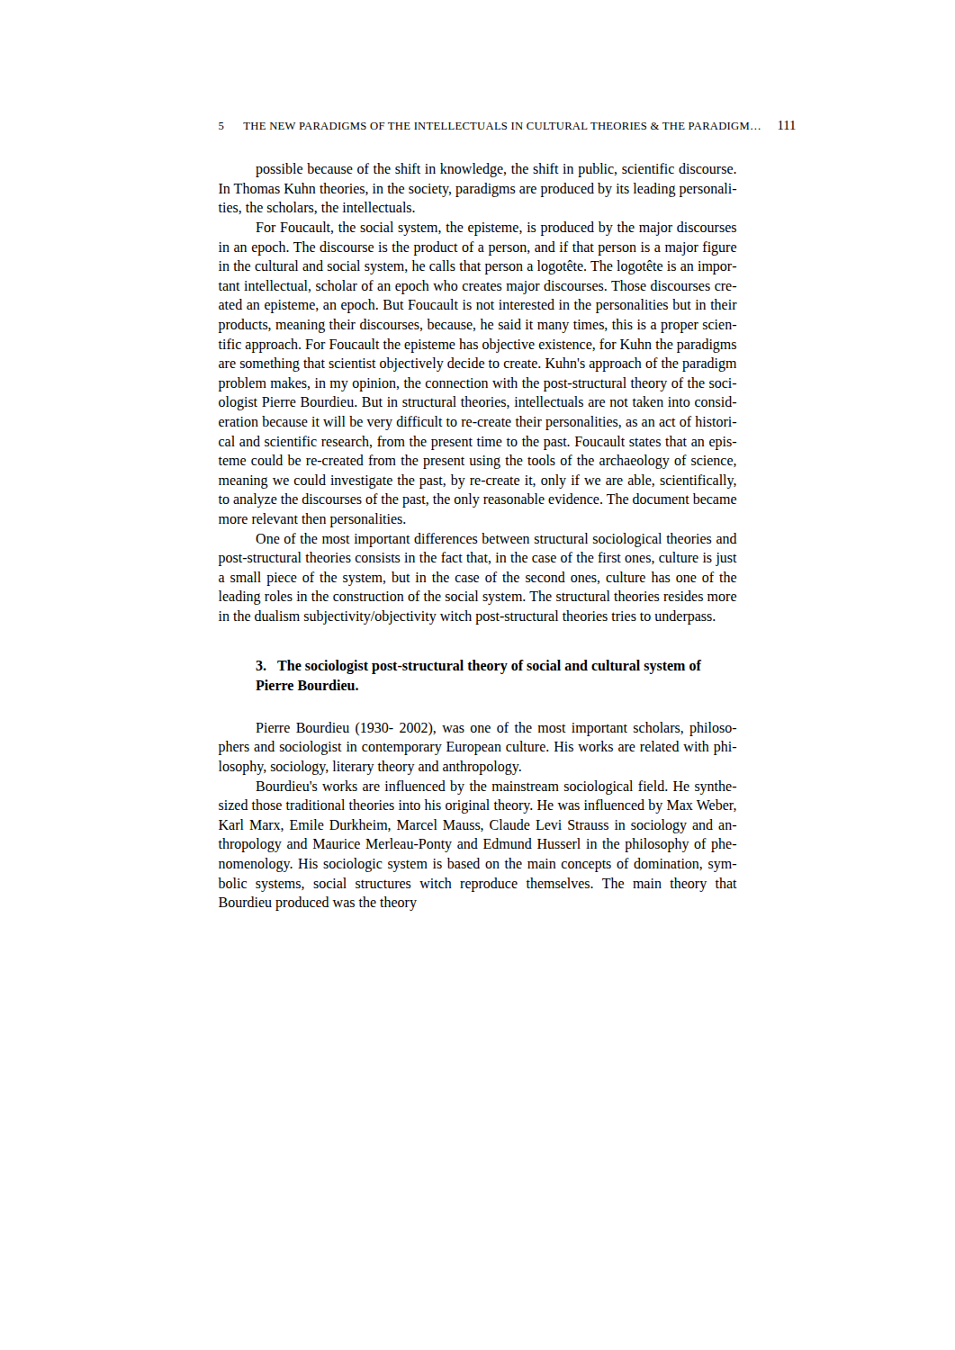5 THE NEW PARADIGMS OF THE INTELLECTUALS IN CULTURAL THEORIES & THE PARADIGM… 111
possible because of the shift in knowledge, the shift in public, scientific discourse. In Thomas Kuhn theories, in the society, paradigms are produced by its leading personalities, the scholars, the intellectuals.
For Foucault, the social system, the episteme, is produced by the major discourses in an epoch. The discourse is the product of a person, and if that person is a major figure in the cultural and social system, he calls that person a logotête. The logotête is an important intellectual, scholar of an epoch who creates major discourses. Those discourses created an episteme, an epoch. But Foucault is not interested in the personalities but in their products, meaning their discourses, because, he said it many times, this is a proper scientific approach. For Foucault the episteme has objective existence, for Kuhn the paradigms are something that scientist objectively decide to create. Kuhn's approach of the paradigm problem makes, in my opinion, the connection with the post-structural theory of the sociologist Pierre Bourdieu. But in structural theories, intellectuals are not taken into consideration because it will be very difficult to re-create their personalities, as an act of historical and scientific research, from the present time to the past. Foucault states that an episteme could be re-created from the present using the tools of the archaeology of science, meaning we could investigate the past, by re-create it, only if we are able, scientifically, to analyze the discourses of the past, the only reasonable evidence. The document became more relevant then personalities.
One of the most important differences between structural sociological theories and post-structural theories consists in the fact that, in the case of the first ones, culture is just a small piece of the system, but in the case of the second ones, culture has one of the leading roles in the construction of the social system. The structural theories resides more in the dualism subjectivity/objectivity witch post-structural theories tries to underpass.
3. The sociologist post-structural theory of social and cultural system of Pierre Bourdieu.
Pierre Bourdieu (1930- 2002), was one of the most important scholars, philosophers and sociologist in contemporary European culture. His works are related with philosophy, sociology, literary theory and anthropology.
Bourdieu's works are influenced by the mainstream sociological field. He synthesized those traditional theories into his original theory. He was influenced by Max Weber, Karl Marx, Emile Durkheim, Marcel Mauss, Claude Levi Strauss in sociology and anthropology and Maurice Merleau-Ponty and Edmund Husserl in the philosophy of phenomenology. His sociologic system is based on the main concepts of domination, symbolic systems, social structures witch reproduce themselves. The main theory that Bourdieu produced was the theory